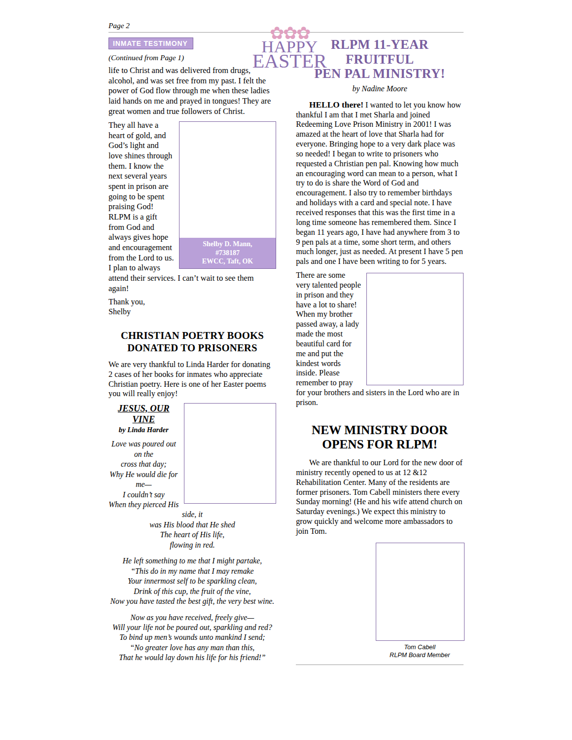Page 2
✿✿✿
HAPPY
EASTER
INMATE TESTIMONY
(Continued from Page 1)
life to Christ and was delivered from drugs, alcohol, and was set free from my past. I felt the power of God flow through me when these ladies laid hands on me and prayed in tongues! They are great women and true followers of Christ.
Shelby D. Mann,
#738187
EWCC, Taft, OK
They all have a heart of gold, and God’s light and love shines through them. I know the next several years spent in prison are going to be spent praising God! RLPM is a gift from God and always gives hope and encouragement from the Lord to us. I plan to always attend their services. I can’t wait to see them again!
Thank you,
Shelby
CHRISTIAN POETRY BOOKS
DONATED TO PRISONERS
We are very thankful to Linda Harder for donating 2 cases of her books for inmates who appreciate Christian poetry. Here is one of her Easter poems you will really enjoy!
JESUS, OUR VINE
by Linda Harder
Love was poured out on the
cross that day;
Why He would die for me—
I couldn’t say
When they pierced His side, it
was His blood that He shed
The heart of His life,
flowing in red.
He left something to me that I might partake,
“This do in my name that I may remake
Your innermost self to be sparkling clean,
Drink of this cup, the fruit of the vine,
Now you have tasted the best gift, the very best wine.
Now as you have received, freely give—
Will your life not be poured out, sparkling and red?
To bind up men’s wounds unto mankind I send;
“No greater love has any man than this,
That he would lay down his life for his friend!”
RLPM 11-YEAR FRUITFUL
PEN PAL MINISTRY!
by Nadine Moore
HELLO there! I wanted to let you know how thankful I am that I met Sharla and joined Redeeming Love Prison Ministry in 2001! I was amazed at the heart of love that Sharla had for everyone. Bringing hope to a very dark place was so needed! I began to write to prisoners who requested a Christian pen pal. Knowing how much an encouraging word can mean to a person, what I try to do is share the Word of God and encouragement. I also try to remember birthdays and holidays with a card and special note. I have received responses that this was the first time in a long time someone has remembered them. Since I began 11 years ago, I have had anywhere from 3 to 9 pen pals at a time, some short term, and others much longer, just as needed. At present I have 5 pen pals and one I have been writing to for 5 years.
There are some very talented people in prison and they have a lot to share! When my brother passed away, a lady made the most beautiful card for me and put the kindest words inside. Please remember to pray for your brothers and sisters in the Lord who are in prison.
NEW MINISTRY DOOR
OPENS FOR RLPM!
We are thankful to our Lord for the new door of ministry recently opened to us at 12 &12 Rehabilitation Center. Many of the residents are former prisoners. Tom Cabell ministers there every Sunday morning! (He and his wife attend church on Saturday evenings.) We expect this ministry to grow quickly and welcome more ambassadors to join Tom.
Tom Cabell
RLPM Board Member